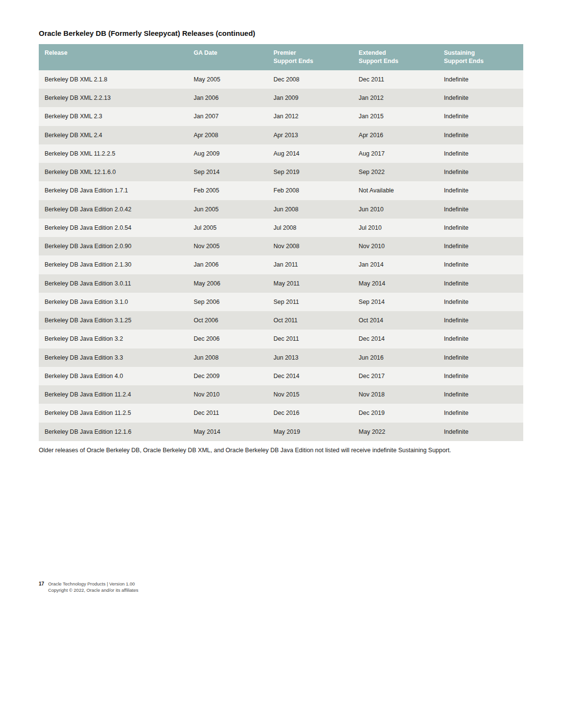Oracle Berkeley DB (Formerly Sleepycat) Releases (continued)
| Release | GA Date | Premier Support Ends | Extended Support Ends | Sustaining Support Ends |
| --- | --- | --- | --- | --- |
| Berkeley DB XML 2.1.8 | May 2005 | Dec 2008 | Dec 2011 | Indefinite |
| Berkeley DB XML 2.2.13 | Jan 2006 | Jan 2009 | Jan 2012 | Indefinite |
| Berkeley DB XML 2.3 | Jan 2007 | Jan 2012 | Jan 2015 | Indefinite |
| Berkeley DB XML 2.4 | Apr 2008 | Apr 2013 | Apr 2016 | Indefinite |
| Berkeley DB XML 11.2.2.5 | Aug 2009 | Aug 2014 | Aug 2017 | Indefinite |
| Berkeley DB XML 12.1.6.0 | Sep 2014 | Sep 2019 | Sep 2022 | Indefinite |
| Berkeley DB Java Edition 1.7.1 | Feb 2005 | Feb 2008 | Not Available | Indefinite |
| Berkeley DB Java Edition 2.0.42 | Jun 2005 | Jun 2008 | Jun 2010 | Indefinite |
| Berkeley DB Java Edition 2.0.54 | Jul 2005 | Jul 2008 | Jul 2010 | Indefinite |
| Berkeley DB Java Edition 2.0.90 | Nov 2005 | Nov 2008 | Nov 2010 | Indefinite |
| Berkeley DB Java Edition 2.1.30 | Jan 2006 | Jan 2011 | Jan 2014 | Indefinite |
| Berkeley DB Java Edition 3.0.11 | May 2006 | May 2011 | May 2014 | Indefinite |
| Berkeley DB Java Edition 3.1.0 | Sep 2006 | Sep 2011 | Sep 2014 | Indefinite |
| Berkeley DB Java Edition 3.1.25 | Oct 2006 | Oct 2011 | Oct 2014 | Indefinite |
| Berkeley DB Java Edition 3.2 | Dec 2006 | Dec 2011 | Dec 2014 | Indefinite |
| Berkeley DB Java Edition 3.3 | Jun 2008 | Jun 2013 | Jun 2016 | Indefinite |
| Berkeley DB Java Edition 4.0 | Dec 2009 | Dec 2014 | Dec 2017 | Indefinite |
| Berkeley DB Java Edition 11.2.4 | Nov 2010 | Nov 2015 | Nov 2018 | Indefinite |
| Berkeley DB Java Edition 11.2.5 | Dec 2011 | Dec 2016 | Dec 2019 | Indefinite |
| Berkeley DB Java Edition 12.1.6 | May 2014 | May 2019 | May 2022 | Indefinite |
Older releases of Oracle Berkeley DB, Oracle Berkeley DB XML, and Oracle Berkeley DB Java Edition not listed will receive indefinite Sustaining Support.
17 Oracle Technology Products | Version 1.00
Copyright © 2022, Oracle and/or its affiliates